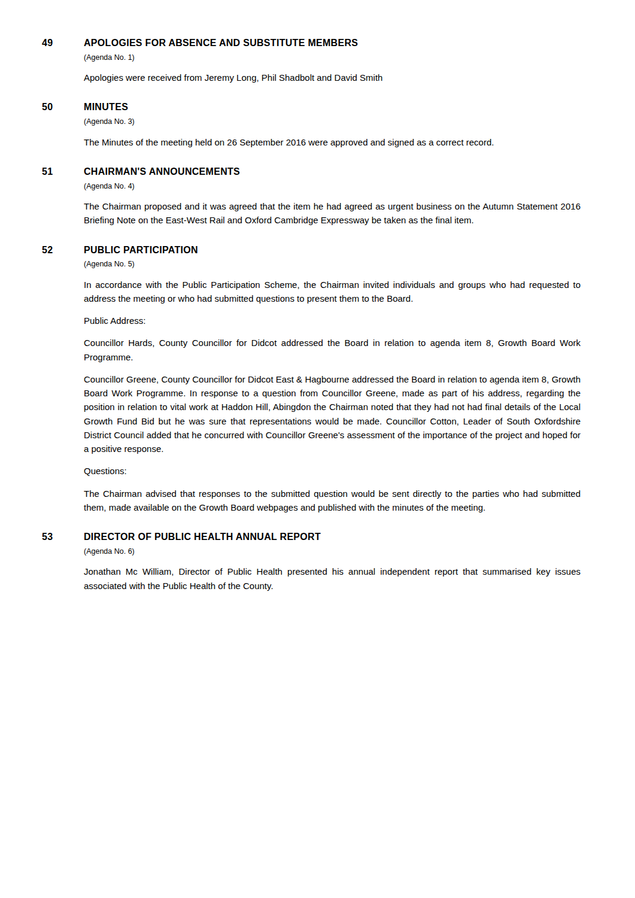49 Apologies for Absence and Substitute Members
(Agenda No. 1)
Apologies were received from Jeremy Long, Phil Shadbolt and David Smith
50 Minutes
(Agenda No. 3)
The Minutes of the meeting held on 26 September 2016 were approved and signed as a correct record.
51 Chairman's Announcements
(Agenda No. 4)
The Chairman proposed and it was agreed that the item he had agreed as urgent business on the Autumn Statement 2016 Briefing Note on the East-West Rail and Oxford Cambridge Expressway be taken as the final item.
52 Public Participation
(Agenda No. 5)
In accordance with the Public Participation Scheme, the Chairman invited individuals and groups who had requested to address the meeting or who had submitted questions to present them to the Board.
Public Address:
Councillor Hards, County Councillor for Didcot addressed the Board in relation to agenda item 8, Growth Board Work Programme.
Councillor Greene, County Councillor for Didcot East & Hagbourne addressed the Board in relation to agenda item 8, Growth Board Work Programme. In response to a question from Councillor Greene, made as part of his address, regarding the position in relation to vital work at Haddon Hill, Abingdon the Chairman noted that they had not had final details of the Local Growth Fund Bid but he was sure that representations would be made. Councillor Cotton, Leader of South Oxfordshire District Council added that he concurred with Councillor Greene's assessment of the importance of the project and hoped for a positive response.
Questions:
The Chairman advised that responses to the submitted question would be sent directly to the parties who had submitted them, made available on the Growth Board webpages and published with the minutes of the meeting.
53 Director of Public Health Annual Report
(Agenda No. 6)
Jonathan Mc William, Director of Public Health presented his annual independent report that summarised key issues associated with the Public Health of the County.